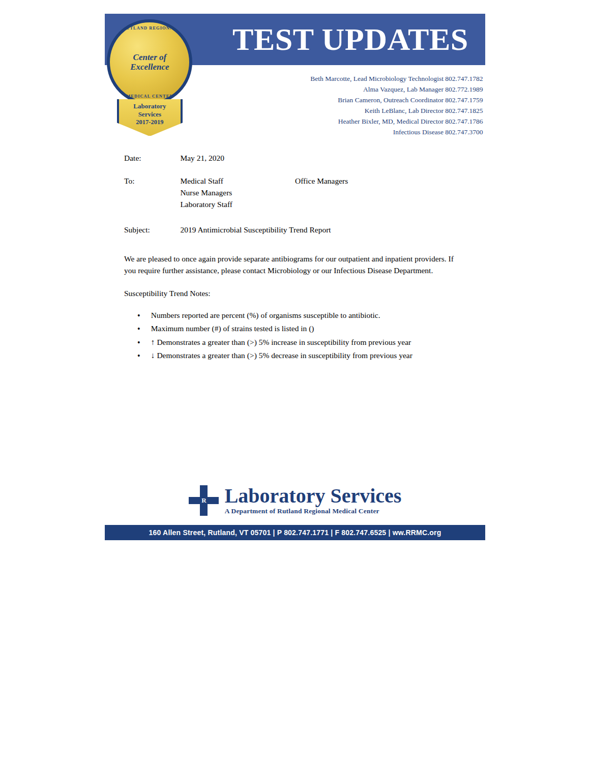TEST UPDATES
Rutland Regional
Center of
Excellence
Medical Center
Laboratory
Services
2017-2019
Beth Marcotte, Lead Microbiology Technologist 802.747.1782
Alma Vazquez, Lab Manager 802.772.1989
Brian Cameron, Outreach Coordinator 802.747.1759
Keith LeBlanc, Lab Director 802.747.1825
Heather Bixler, MD, Medical Director 802.747.1786
Infectious Disease 802.747.3700
Date:
May 21, 2020
To:
Medical Staff
Office Managers
Nurse Managers
Laboratory Staff
Subject:
2019 Antimicrobial Susceptibility Trend Report
We are pleased to once again provide separate antibiograms for our outpatient and inpatient providers. If you require further assistance, please contact Microbiology or our Infectious Disease Department.
Susceptibility Trend Notes:
Numbers reported are percent (%) of organisms susceptible to antibiotic.
Maximum number (#) of strains tested is listed in ()
↑ Demonstrates a greater than (>) 5% increase in susceptibility from previous year
↓ Demonstrates a greater than (>) 5% decrease in susceptibility from previous year
R
Laboratory Services
A Department of Rutland Regional Medical Center
160 Allen Street, Rutland, VT 05701 | P 802.747.1771 | F 802.747.6525 | ww.RRMC.org